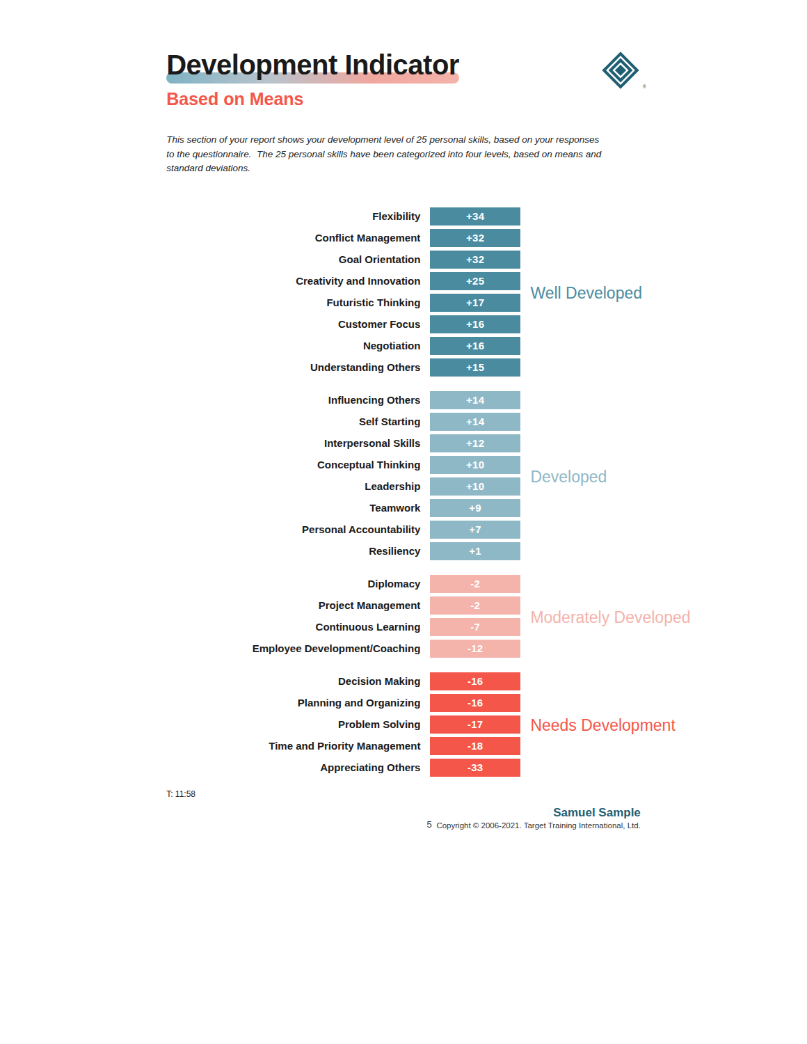Development Indicator
Based on Means
®
This section of your report shows your development level of 25 personal skills, based on your responses to the questionnaire. The 25 personal skills have been categorized into four levels, based on means and standard deviations.
Flexibility
+34
Conflict Management
+32
Goal Orientation
+32
Creativity and Innovation
+25
Futuristic Thinking
+17
Customer Focus
+16
Negotiation
+16
Understanding Others
+15
Well Developed
Influencing Others
+14
Self Starting
+14
Interpersonal Skills
+12
Conceptual Thinking
+10
Leadership
+10
Teamwork
+9
Personal Accountability
+7
Resiliency
+1
Developed
Diplomacy
-2
Project Management
-2
Continuous Learning
-7
Employee Development/Coaching
-12
Moderately Developed
Decision Making
-16
Planning and Organizing
-16
Problem Solving
-17
Time and Priority Management
-18
Appreciating Others
-33
Needs Development
T: 11:58
5
Samuel Sample
Copyright © 2006-2021. Target Training International, Ltd.